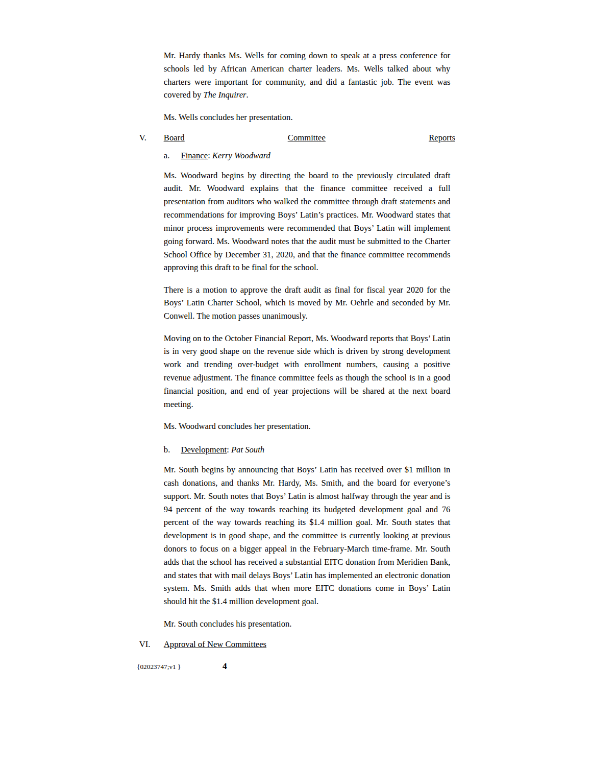Mr. Hardy thanks Ms. Wells for coming down to speak at a press conference for schools led by African American charter leaders. Ms. Wells talked about why charters were important for community, and did a fantastic job. The event was covered by The Inquirer.
Ms. Wells concludes her presentation.
V.
Board Committee Reports
a.
Finance: Kerry Woodward
Ms. Woodward begins by directing the board to the previously circulated draft audit. Mr. Woodward explains that the finance committee received a full presentation from auditors who walked the committee through draft statements and recommendations for improving Boys’ Latin’s practices. Mr. Woodward states that minor process improvements were recommended that Boys’ Latin will implement going forward. Ms. Woodward notes that the audit must be submitted to the Charter School Office by December 31, 2020, and that the finance committee recommends approving this draft to be final for the school.
There is a motion to approve the draft audit as final for fiscal year 2020 for the Boys’ Latin Charter School, which is moved by Mr. Oehrle and seconded by Mr. Conwell. The motion passes unanimously.
Moving on to the October Financial Report, Ms. Woodward reports that Boys’ Latin is in very good shape on the revenue side which is driven by strong development work and trending over-budget with enrollment numbers, causing a positive revenue adjustment. The finance committee feels as though the school is in a good financial position, and end of year projections will be shared at the next board meeting.
Ms. Woodward concludes her presentation.
b.
Development: Pat South
Mr. South begins by announcing that Boys’ Latin has received over $1 million in cash donations, and thanks Mr. Hardy, Ms. Smith, and the board for everyone’s support. Mr. South notes that Boys’ Latin is almost halfway through the year and is 94 percent of the way towards reaching its budgeted development goal and 76 percent of the way towards reaching its $1.4 million goal. Mr. South states that development is in good shape, and the committee is currently looking at previous donors to focus on a bigger appeal in the February-March time-frame. Mr. South adds that the school has received a substantial EITC donation from Meridien Bank, and states that with mail delays Boys’ Latin has implemented an electronic donation system. Ms. Smith adds that when more EITC donations come in Boys’ Latin should hit the $1.4 million development goal.
Mr. South concludes his presentation.
VI.
Approval of New Committees
{02023747;v1 } 4